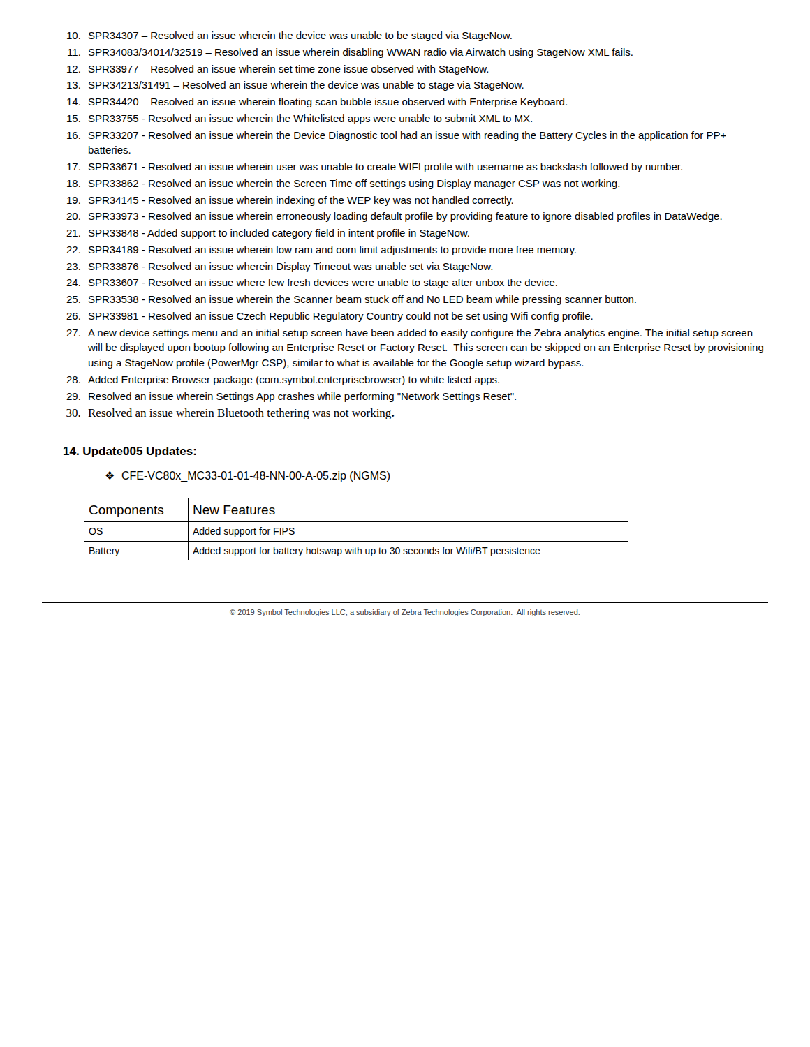SPR34307 – Resolved an issue wherein the device was unable to be staged via StageNow.
SPR34083/34014/32519 – Resolved an issue wherein disabling WWAN radio via Airwatch using StageNow XML fails.
SPR33977 – Resolved an issue wherein set time zone issue observed with StageNow.
SPR34213/31491 – Resolved an issue wherein the device was unable to stage via StageNow.
SPR34420 – Resolved an issue wherein floating scan bubble issue observed with Enterprise Keyboard.
SPR33755 - Resolved an issue wherein the Whitelisted apps were unable to submit XML to MX.
SPR33207 - Resolved an issue wherein the Device Diagnostic tool had an issue with reading the Battery Cycles in the application for PP+ batteries.
SPR33671 - Resolved an issue wherein user was unable to create WIFI profile with username as backslash followed by number.
SPR33862 - Resolved an issue wherein the Screen Time off settings using Display manager CSP was not working.
SPR34145 - Resolved an issue wherein indexing of the WEP key was not handled correctly.
SPR33973 - Resolved an issue wherein erroneously loading default profile by providing feature to ignore disabled profiles in DataWedge.
SPR33848 - Added support to included category field in intent profile in StageNow.
SPR34189 - Resolved an issue wherein low ram and oom limit adjustments to provide more free memory.
SPR33876 - Resolved an issue wherein Display Timeout was unable set via StageNow.
SPR33607 - Resolved an issue where few fresh devices were unable to stage after unbox the device.
SPR33538 - Resolved an issue wherein the Scanner beam stuck off and No LED beam while pressing scanner button.
SPR33981 - Resolved an issue Czech Republic Regulatory Country could not be set using Wifi config profile.
A new device settings menu and an initial setup screen have been added to easily configure the Zebra analytics engine. The initial setup screen will be displayed upon bootup following an Enterprise Reset or Factory Reset. This screen can be skipped on an Enterprise Reset by provisioning using a StageNow profile (PowerMgr CSP), similar to what is available for the Google setup wizard bypass.
Added Enterprise Browser package (com.symbol.enterprisebrowser) to white listed apps.
Resolved an issue wherein Settings App crashes while performing "Network Settings Reset".
Resolved an issue wherein Bluetooth tethering was not working.
14. Update005 Updates:
CFE-VC80x_MC33-01-01-48-NN-00-A-05.zip (NGMS)
| Components | New Features |
| --- | --- |
| OS | Added support for FIPS |
| Battery | Added support for battery hotswap with up to 30 seconds for Wifi/BT persistence |
© 2019 Symbol Technologies LLC, a subsidiary of Zebra Technologies Corporation. All rights reserved.